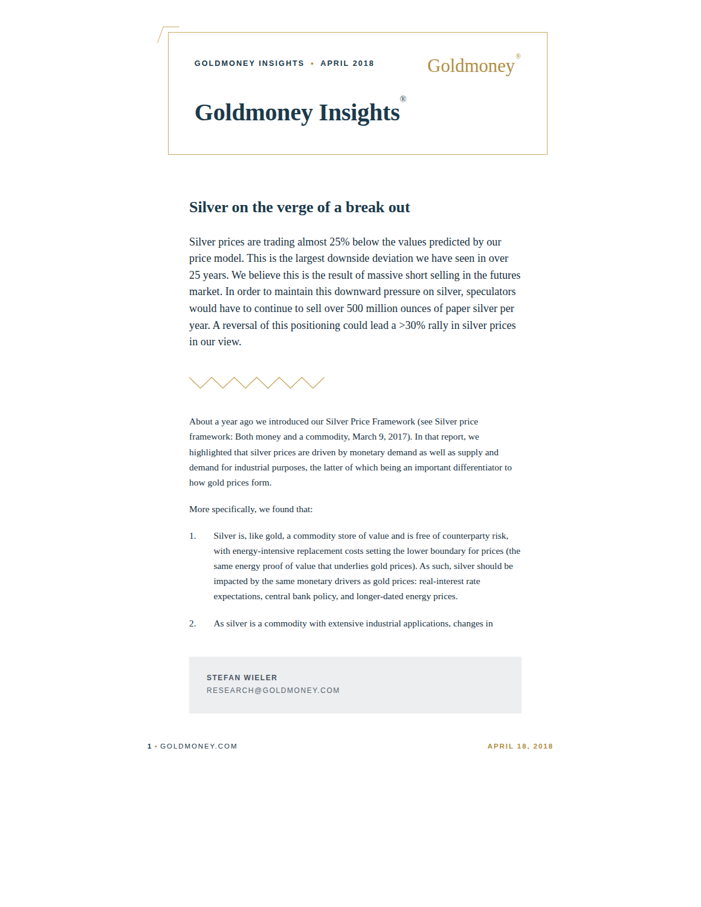Goldmoney Insights • April 2018
Goldmoney®
Goldmoney Insights®
Silver on the verge of a break out
Silver prices are trading almost 25% below the values predicted by our price model. This is the largest downside deviation we have seen in over 25 years. We believe this is the result of massive short selling in the futures market. In order to maintain this downward pressure on silver, speculators would have to continue to sell over 500 million ounces of paper silver per year. A reversal of this positioning could lead a >30% rally in silver prices in our view.
About a year ago we introduced our Silver Price Framework (see Silver price framework: Both money and a commodity, March 9, 2017). In that report, we highlighted that silver prices are driven by monetary demand as well as supply and demand for industrial purposes, the latter of which being an important differentiator to how gold prices form.
More specifically, we found that:
Silver is, like gold, a commodity store of value and is free of counterparty risk, with energy-intensive replacement costs setting the lower boundary for prices (the same energy proof of value that underlies gold prices). As such, silver should be impacted by the same monetary drivers as gold prices: real-interest rate expectations, central bank policy, and longer-dated energy prices.
As silver is a commodity with extensive industrial applications, changes in
Stefan Wieler
research@goldmoney.com
1•Goldmoney.com
April 18, 2018